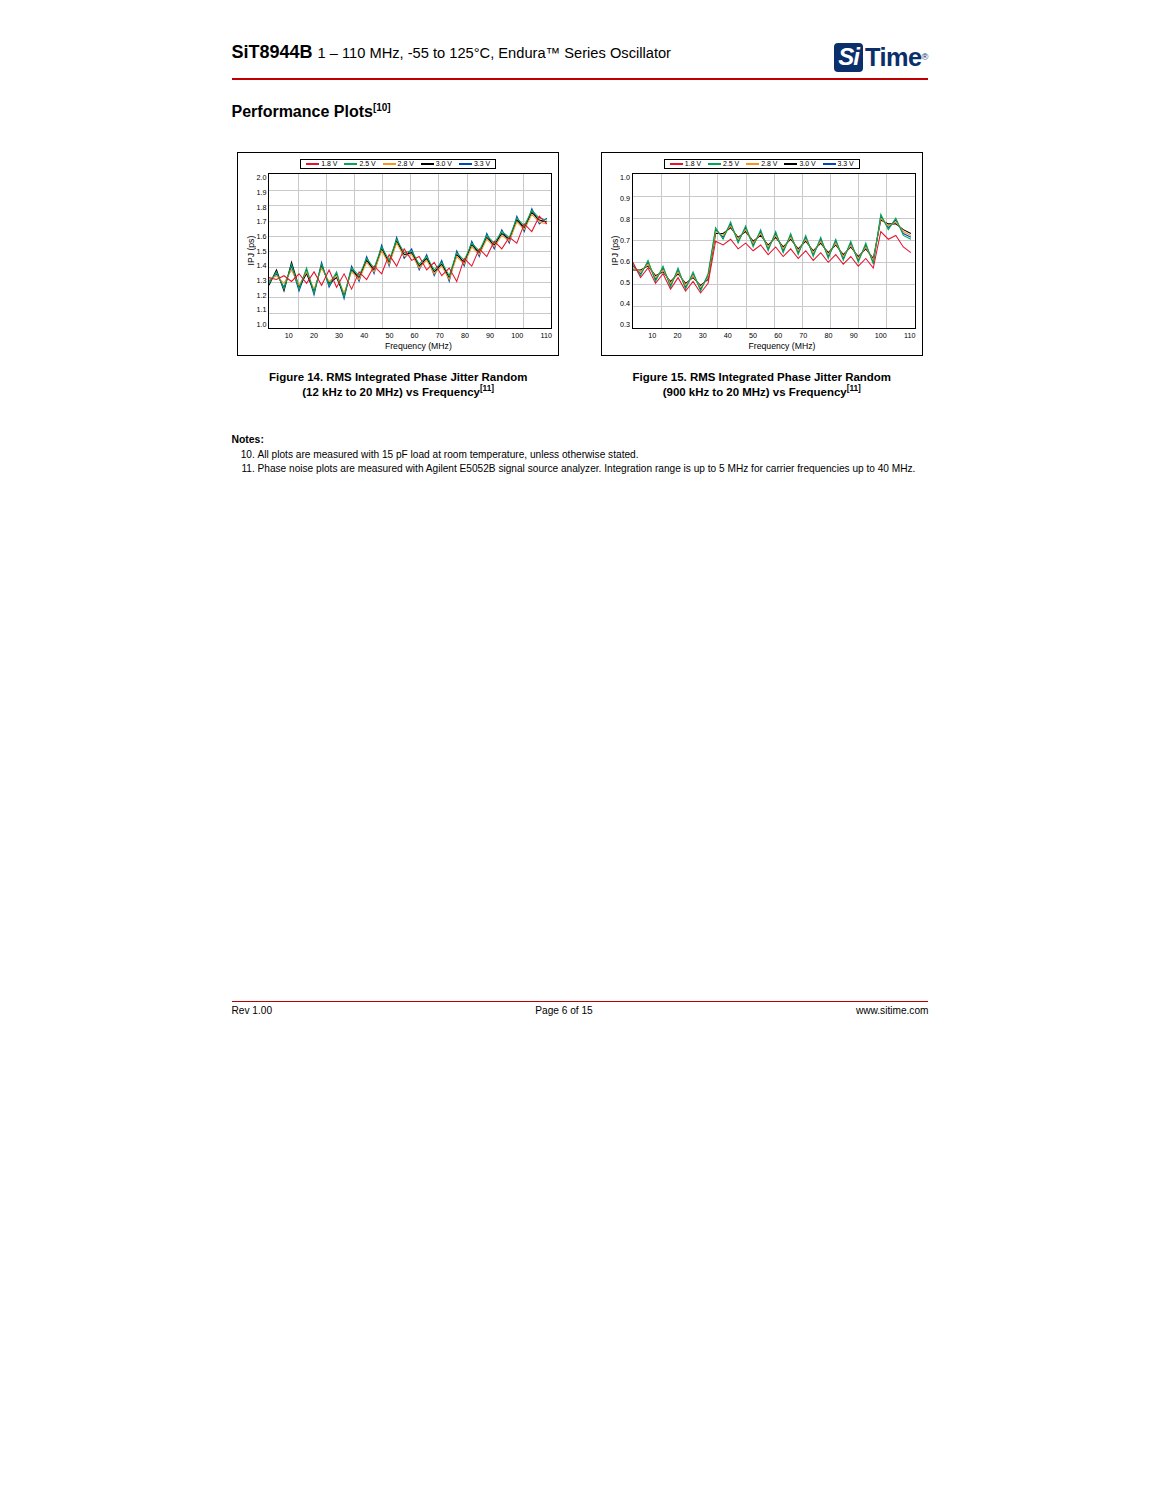SiT8944B 1 – 110 MHz, -55 to 125°C, Endura™ Series Oscillator
Si Time®
Performance Plots[10]
1.8 V 2.5 V 2.8 V 3.0 V 3.3 V
IPJ (ps)
2.01.91.81.71.6 1.51.41.31.21.11.0
1020304050 60708090100110
Frequency (MHz)
Figure 14. RMS Integrated Phase Jitter Random
(12 kHz to 20 MHz) vs Frequency[11]
1.8 V 2.5 V 2.8 V 3.0 V 3.3 V
IPJ (ps)
1.00.90.80.7 0.60.50.40.3
1020304050 60708090100110
Frequency (MHz)
Figure 15. RMS Integrated Phase Jitter Random
(900 kHz to 20 MHz) vs Frequency[11]
Notes:
All plots are measured with 15 pF load at room temperature, unless otherwise stated.
Phase noise plots are measured with Agilent E5052B signal source analyzer. Integration range is up to 5 MHz for carrier frequencies up to 40 MHz.
Rev 1.00 Page 6 of 15 www.sitime.com